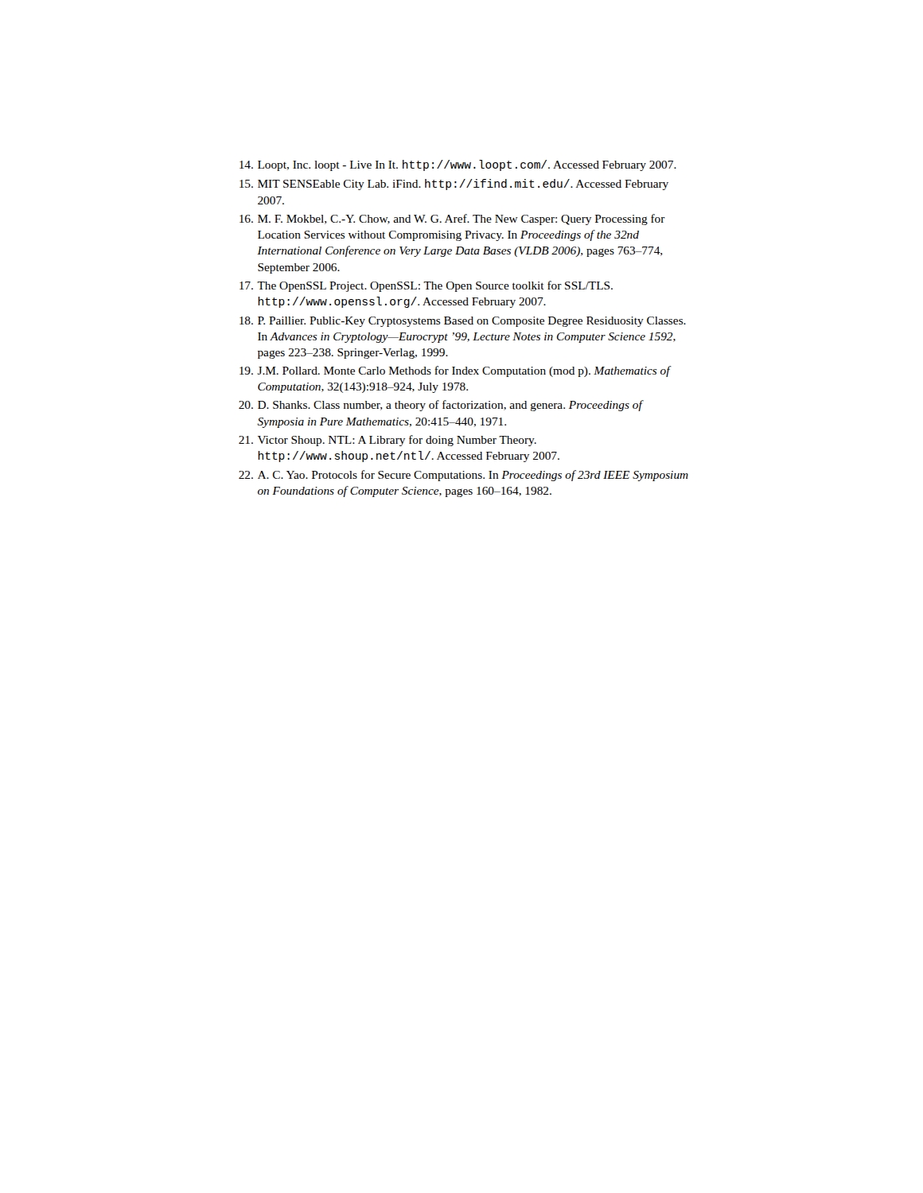14. Loopt, Inc. loopt - Live In It. http://www.loopt.com/. Accessed February 2007.
15. MIT SENSEable City Lab. iFind. http://ifind.mit.edu/. Accessed February 2007.
16. M. F. Mokbel, C.-Y. Chow, and W. G. Aref. The New Casper: Query Processing for Location Services without Compromising Privacy. In Proceedings of the 32nd International Conference on Very Large Data Bases (VLDB 2006), pages 763–774, September 2006.
17. The OpenSSL Project. OpenSSL: The Open Source toolkit for SSL/TLS. http://www.openssl.org/. Accessed February 2007.
18. P. Paillier. Public-Key Cryptosystems Based on Composite Degree Residuosity Classes. In Advances in Cryptology—Eurocrypt ’99, Lecture Notes in Computer Science 1592, pages 223–238. Springer-Verlag, 1999.
19. J.M. Pollard. Monte Carlo Methods for Index Computation (mod p). Mathematics of Computation, 32(143):918–924, July 1978.
20. D. Shanks. Class number, a theory of factorization, and genera. Proceedings of Symposia in Pure Mathematics, 20:415–440, 1971.
21. Victor Shoup. NTL: A Library for doing Number Theory. http://www.shoup.net/ntl/. Accessed February 2007.
22. A. C. Yao. Protocols for Secure Computations. In Proceedings of 23rd IEEE Symposium on Foundations of Computer Science, pages 160–164, 1982.